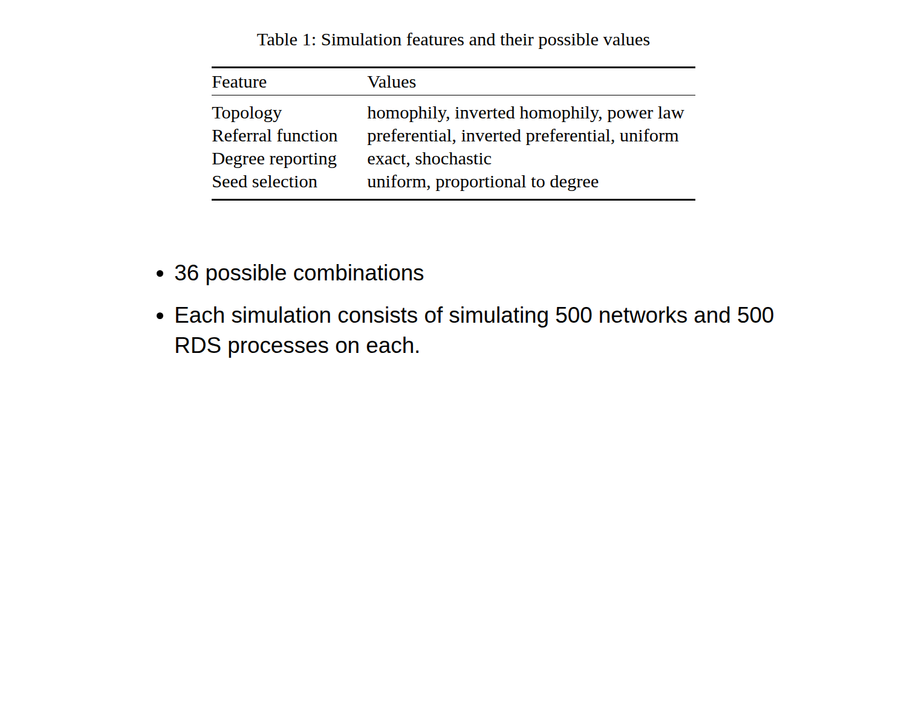Table 1: Simulation features and their possible values
| Feature | Values |
| --- | --- |
| Topology | homophily, inverted homophily, power law |
| Referral function | preferential, inverted preferential, uniform |
| Degree reporting | exact, shochastic |
| Seed selection | uniform, proportional to degree |
36 possible combinations
Each simulation consists of simulating 500 networks and 500 RDS processes on each.